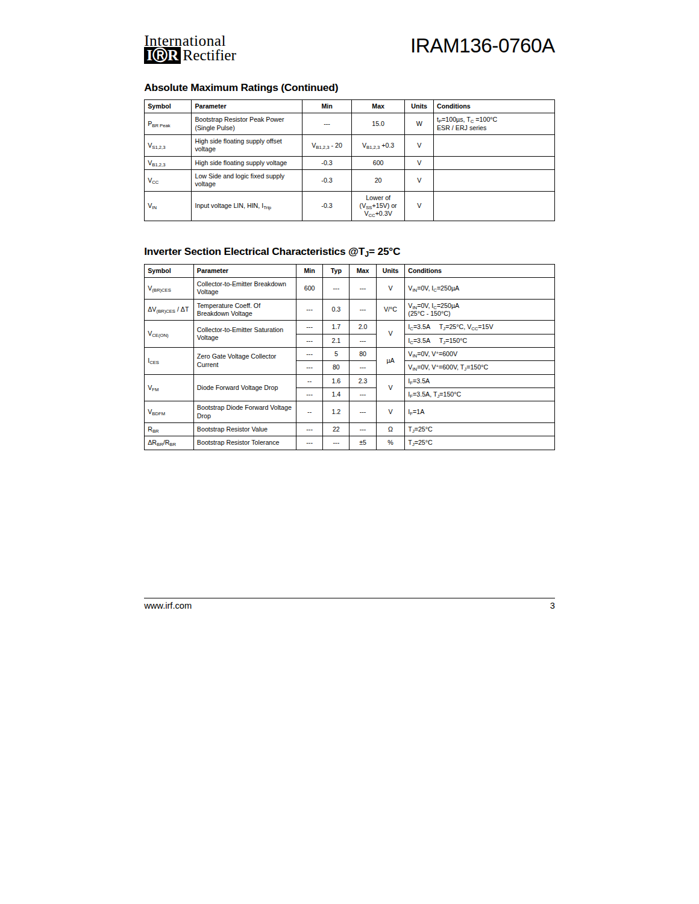International IⓇR Rectifier
IRAM136-0760A
Absolute Maximum Ratings (Continued)
| Symbol | Parameter | Min | Max | Units | Conditions |
| --- | --- | --- | --- | --- | --- |
| P BR Peak | Bootstrap Resistor Peak Power (Single Pulse) | --- | 15.0 | W | t P =100µs, T C =100°C ESR / ERJ series |
| V S1,2,3 | High side floating supply offset voltage | V B1,2,3 - 20 | V B1,2,3 +0.3 | V | |
| V B1,2,3 | High side floating supply voltage | -0.3 | 600 | V | |
| V CC | Low Side and logic fixed supply voltage | -0.3 | 20 | V | |
| V IN | Input voltage LIN, HIN, I Trip | -0.3 | Lower of (V SS +15V) or V CC +0.3V | V | |
Inverter Section Electrical Characteristics @TJ= 25°C
| Symbol | Parameter | Min | Typ | Max | Units | Conditions |
| --- | --- | --- | --- | --- | --- | --- |
| V (BR)CES | Collector-to-Emitter Breakdown Voltage | 600 | --- | --- | V | V IN =0V, I C =250µA |
| ΔV (BR)CES / ΔT | Temperature Coeff. Of Breakdown Voltage | --- | 0.3 | --- | V/°C | V IN =0V, I C =250µA (25°C - 150°C) |
| V CE(ON) | Collector-to-Emitter Saturation Voltage | --- | 1.7 | 2.0 | V | I C =3.5A T J =25°C, V CC =15V |
| --- | 2.1 | --- | I C =3.5A T J =150°C |
| I CES | Zero Gate Voltage Collector Current | --- | 5 | 80 | µA | V IN =0V, V + =600V |
| --- | 80 | --- | V IN =0V, V + =600V, T J =150°C |
| V FM | Diode Forward Voltage Drop | -- | 1.6 | 2.3 | V | I F =3.5A |
| --- | 1.4 | --- | I F =3.5A, T J =150°C |
| V BDFM | Bootstrap Diode Forward Voltage Drop | -- | 1.2 | --- | V | I F =1A |
| R BR | Bootstrap Resistor Value | --- | 22 | --- | Ω | T J =25°C |
| ΔR BR /R BR | Bootstrap Resistor Tolerance | --- | --- | ±5 | % | T J =25°C |
www.irf.com 3